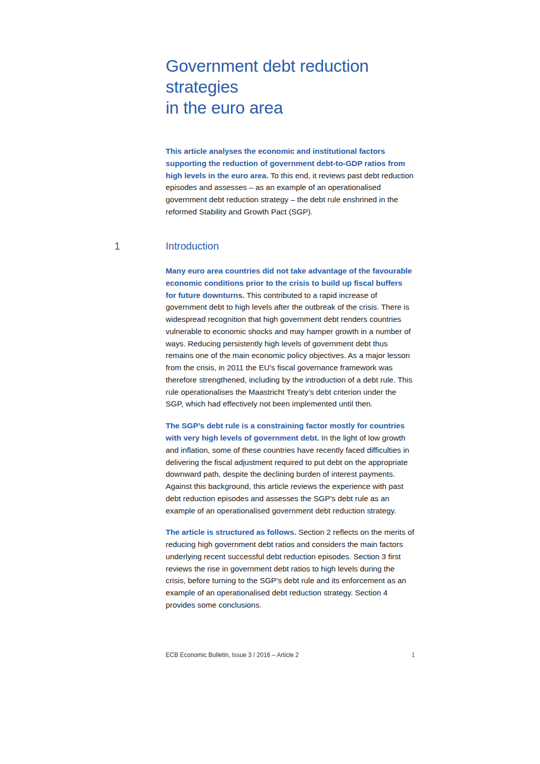Government debt reduction strategies
in the euro area
This article analyses the economic and institutional factors supporting the reduction of government debt-to-GDP ratios from high levels in the euro area. To this end, it reviews past debt reduction episodes and assesses – as an example of an operationalised government debt reduction strategy – the debt rule enshrined in the reformed Stability and Growth Pact (SGP).
1
Introduction
Many euro area countries did not take advantage of the favourable economic conditions prior to the crisis to build up fiscal buffers for future downturns. This contributed to a rapid increase of government debt to high levels after the outbreak of the crisis. There is widespread recognition that high government debt renders countries vulnerable to economic shocks and may hamper growth in a number of ways. Reducing persistently high levels of government debt thus remains one of the main economic policy objectives. As a major lesson from the crisis, in 2011 the EU’s fiscal governance framework was therefore strengthened, including by the introduction of a debt rule. This rule operationalises the Maastricht Treaty’s debt criterion under the SGP, which had effectively not been implemented until then.
The SGP’s debt rule is a constraining factor mostly for countries with very high levels of government debt. In the light of low growth and inflation, some of these countries have recently faced difficulties in delivering the fiscal adjustment required to put debt on the appropriate downward path, despite the declining burden of interest payments. Against this background, this article reviews the experience with past debt reduction episodes and assesses the SGP’s debt rule as an example of an operationalised government debt reduction strategy.
The article is structured as follows. Section 2 reflects on the merits of reducing high government debt ratios and considers the main factors underlying recent successful debt reduction episodes. Section 3 first reviews the rise in government debt ratios to high levels during the crisis, before turning to the SGP’s debt rule and its enforcement as an example of an operationalised debt reduction strategy. Section 4 provides some conclusions.
ECB Economic Bulletin, Issue 3 / 2016 – Article 2 1